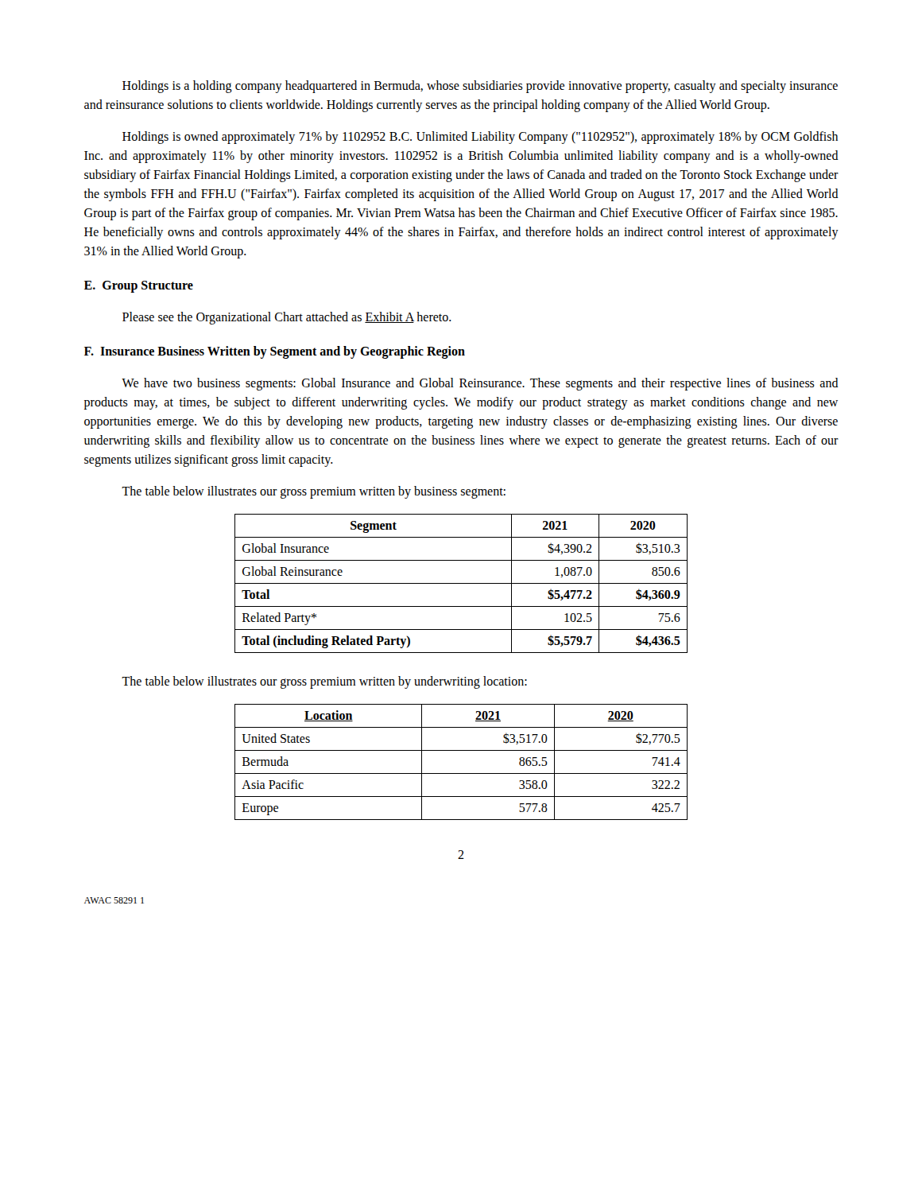Holdings is a holding company headquartered in Bermuda, whose subsidiaries provide innovative property, casualty and specialty insurance and reinsurance solutions to clients worldwide. Holdings currently serves as the principal holding company of the Allied World Group.
Holdings is owned approximately 71% by 1102952 B.C. Unlimited Liability Company ("1102952"), approximately 18% by OCM Goldfish Inc. and approximately 11% by other minority investors. 1102952 is a British Columbia unlimited liability company and is a wholly-owned subsidiary of Fairfax Financial Holdings Limited, a corporation existing under the laws of Canada and traded on the Toronto Stock Exchange under the symbols FFH and FFH.U ("Fairfax"). Fairfax completed its acquisition of the Allied World Group on August 17, 2017 and the Allied World Group is part of the Fairfax group of companies. Mr. Vivian Prem Watsa has been the Chairman and Chief Executive Officer of Fairfax since 1985. He beneficially owns and controls approximately 44% of the shares in Fairfax, and therefore holds an indirect control interest of approximately 31% in the Allied World Group.
E. Group Structure
Please see the Organizational Chart attached as Exhibit A hereto.
F. Insurance Business Written by Segment and by Geographic Region
We have two business segments: Global Insurance and Global Reinsurance. These segments and their respective lines of business and products may, at times, be subject to different underwriting cycles. We modify our product strategy as market conditions change and new opportunities emerge. We do this by developing new products, targeting new industry classes or de-emphasizing existing lines. Our diverse underwriting skills and flexibility allow us to concentrate on the business lines where we expect to generate the greatest returns. Each of our segments utilizes significant gross limit capacity.
The table below illustrates our gross premium written by business segment:
| Segment | 2021 | 2020 |
| --- | --- | --- |
| Global Insurance | $4,390.2 | $3,510.3 |
| Global Reinsurance | 1,087.0 | 850.6 |
| Total | $5,477.2 | $4,360.9 |
| Related Party* | 102.5 | 75.6 |
| Total (including Related Party) | $5,579.7 | $4,436.5 |
The table below illustrates our gross premium written by underwriting location:
| Location | 2021 | 2020 |
| --- | --- | --- |
| United States | $3,517.0 | $2,770.5 |
| Bermuda | 865.5 | 741.4 |
| Asia Pacific | 358.0 | 322.2 |
| Europe | 577.8 | 425.7 |
2
AWAC 58291 1